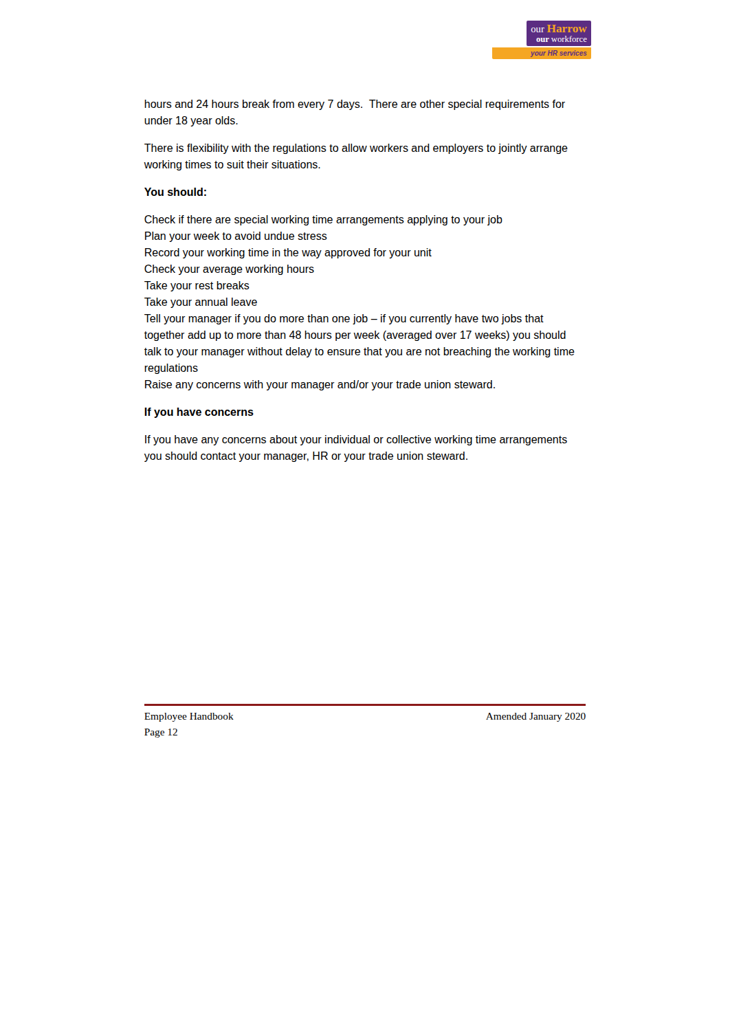our Harrow
our workforce
your HR services
hours and 24 hours break from every 7 days. There are other special requirements for under 18 year olds.
There is flexibility with the regulations to allow workers and employers to jointly arrange working times to suit their situations.
You should:
Check if there are special working time arrangements applying to your job
Plan your week to avoid undue stress
Record your working time in the way approved for your unit
Check your average working hours
Take your rest breaks
Take your annual leave
Tell your manager if you do more than one job – if you currently have two jobs that together add up to more than 48 hours per week (averaged over 17 weeks) you should talk to your manager without delay to ensure that you are not breaching the working time regulations
Raise any concerns with your manager and/or your trade union steward.
If you have concerns
If you have any concerns about your individual or collective working time arrangements you should contact your manager, HR or your trade union steward.
Employee Handbook
Page 12
Amended January 2020